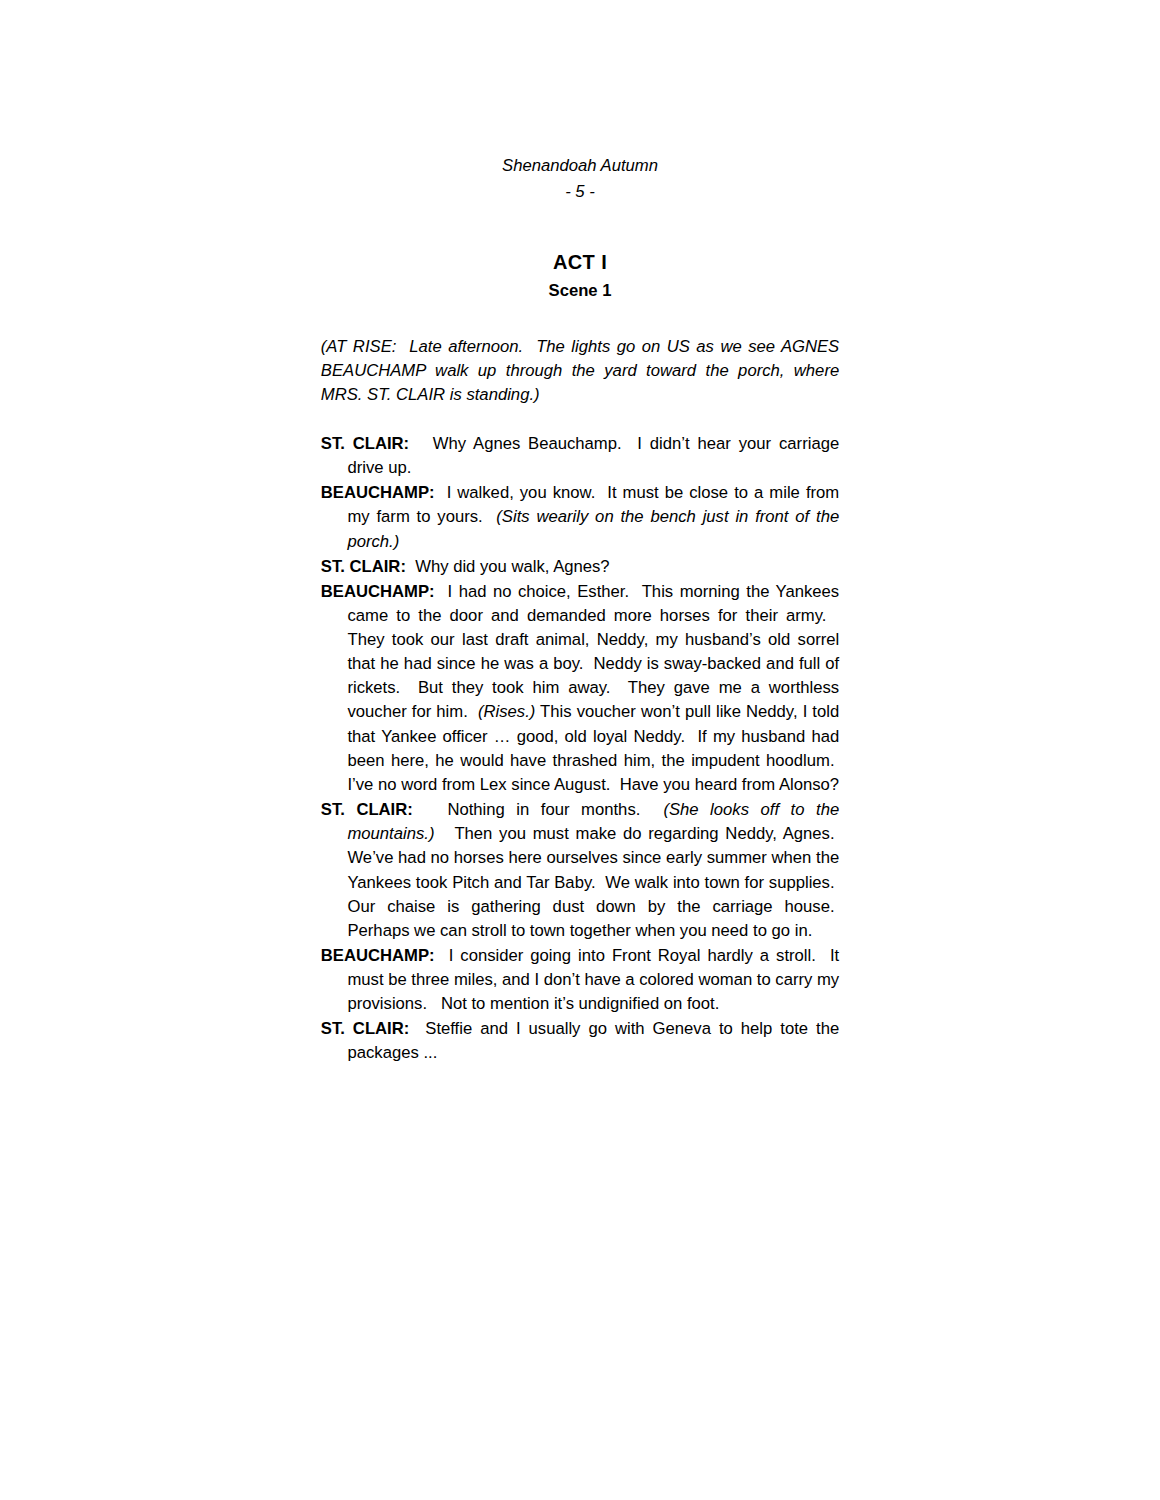Shenandoah Autumn
- 5 -
ACT I
Scene 1
(AT RISE: Late afternoon. The lights go on US as we see AGNES BEAUCHAMP walk up through the yard toward the porch, where MRS. ST. CLAIR is standing.)
ST. CLAIR: Why Agnes Beauchamp. I didn’t hear your carriage drive up.
BEAUCHAMP: I walked, you know. It must be close to a mile from my farm to yours. (Sits wearily on the bench just in front of the porch.)
ST. CLAIR: Why did you walk, Agnes?
BEAUCHAMP: I had no choice, Esther. This morning the Yankees came to the door and demanded more horses for their army. They took our last draft animal, Neddy, my husband’s old sorrel that he had since he was a boy. Neddy is sway-backed and full of rickets. But they took him away. They gave me a worthless voucher for him. (Rises.) This voucher won’t pull like Neddy, I told that Yankee officer … good, old loyal Neddy. If my husband had been here, he would have thrashed him, the impudent hoodlum. I’ve no word from Lex since August. Have you heard from Alonso?
ST. CLAIR: Nothing in four months. (She looks off to the mountains.) Then you must make do regarding Neddy, Agnes. We’ve had no horses here ourselves since early summer when the Yankees took Pitch and Tar Baby. We walk into town for supplies. Our chaise is gathering dust down by the carriage house. Perhaps we can stroll to town together when you need to go in.
BEAUCHAMP: I consider going into Front Royal hardly a stroll. It must be three miles, and I don’t have a colored woman to carry my provisions. Not to mention it’s undignified on foot.
ST. CLAIR: Steffie and I usually go with Geneva to help tote the packages ...